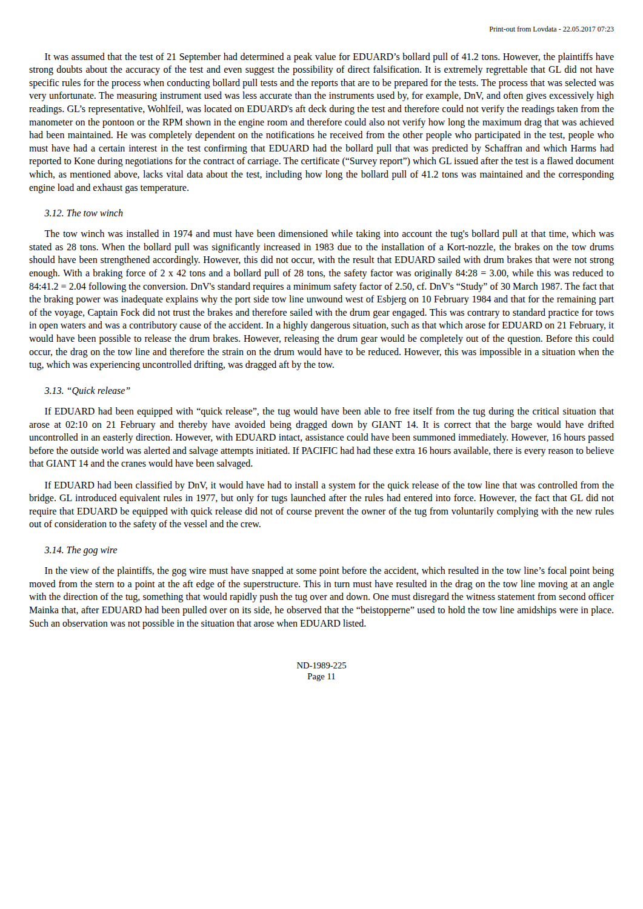Print-out from Lovdata - 22.05.2017 07:23
It was assumed that the test of 21 September had determined a peak value for EDUARD’s bollard pull of 41.2 tons. However, the plaintiffs have strong doubts about the accuracy of the test and even suggest the possibility of direct falsification. It is extremely regrettable that GL did not have specific rules for the process when conducting bollard pull tests and the reports that are to be prepared for the tests. The process that was selected was very unfortunate. The measuring instrument used was less accurate than the instruments used by, for example, DnV, and often gives excessively high readings. GL’s representative, Wohlfeil, was located on EDUARD's aft deck during the test and therefore could not verify the readings taken from the manometer on the pontoon or the RPM shown in the engine room and therefore could also not verify how long the maximum drag that was achieved had been maintained. He was completely dependent on the notifications he received from the other people who participated in the test, people who must have had a certain interest in the test confirming that EDUARD had the bollard pull that was predicted by Schaffran and which Harms had reported to Kone during negotiations for the contract of carriage. The certificate (“Survey report”) which GL issued after the test is a flawed document which, as mentioned above, lacks vital data about the test, including how long the bollard pull of 41.2 tons was maintained and the corresponding engine load and exhaust gas temperature.
3.12. The tow winch
The tow winch was installed in 1974 and must have been dimensioned while taking into account the tug's bollard pull at that time, which was stated as 28 tons. When the bollard pull was significantly increased in 1983 due to the installation of a Kort-nozzle, the brakes on the tow drums should have been strengthened accordingly. However, this did not occur, with the result that EDUARD sailed with drum brakes that were not strong enough. With a braking force of 2 x 42 tons and a bollard pull of 28 tons, the safety factor was originally 84:28 = 3.00, while this was reduced to 84:41.2 = 2.04 following the conversion. DnV's standard requires a minimum safety factor of 2.50, cf. DnV's “Study” of 30 March 1987. The fact that the braking power was inadequate explains why the port side tow line unwound west of Esbjerg on 10 February 1984 and that for the remaining part of the voyage, Captain Fock did not trust the brakes and therefore sailed with the drum gear engaged. This was contrary to standard practice for tows in open waters and was a contributory cause of the accident. In a highly dangerous situation, such as that which arose for EDUARD on 21 February, it would have been possible to release the drum brakes. However, releasing the drum gear would be completely out of the question. Before this could occur, the drag on the tow line and therefore the strain on the drum would have to be reduced. However, this was impossible in a situation when the tug, which was experiencing uncontrolled drifting, was dragged aft by the tow.
3.13. “Quick release”
If EDUARD had been equipped with “quick release”, the tug would have been able to free itself from the tug during the critical situation that arose at 02:10 on 21 February and thereby have avoided being dragged down by GIANT 14. It is correct that the barge would have drifted uncontrolled in an easterly direction. However, with EDUARD intact, assistance could have been summoned immediately. However, 16 hours passed before the outside world was alerted and salvage attempts initiated. If PACIFIC had had these extra 16 hours available, there is every reason to believe that GIANT 14 and the cranes would have been salvaged.
If EDUARD had been classified by DnV, it would have had to install a system for the quick release of the tow line that was controlled from the bridge. GL introduced equivalent rules in 1977, but only for tugs launched after the rules had entered into force. However, the fact that GL did not require that EDUARD be equipped with quick release did not of course prevent the owner of the tug from voluntarily complying with the new rules out of consideration to the safety of the vessel and the crew.
3.14. The gog wire
In the view of the plaintiffs, the gog wire must have snapped at some point before the accident, which resulted in the tow line’s focal point being moved from the stern to a point at the aft edge of the superstructure. This in turn must have resulted in the drag on the tow line moving at an angle with the direction of the tug, something that would rapidly push the tug over and down. One must disregard the witness statement from second officer Mainka that, after EDUARD had been pulled over on its side, he observed that the “beistopperne” used to hold the tow line amidships were in place. Such an observation was not possible in the situation that arose when EDUARD listed.
ND-1989-225
Page 11